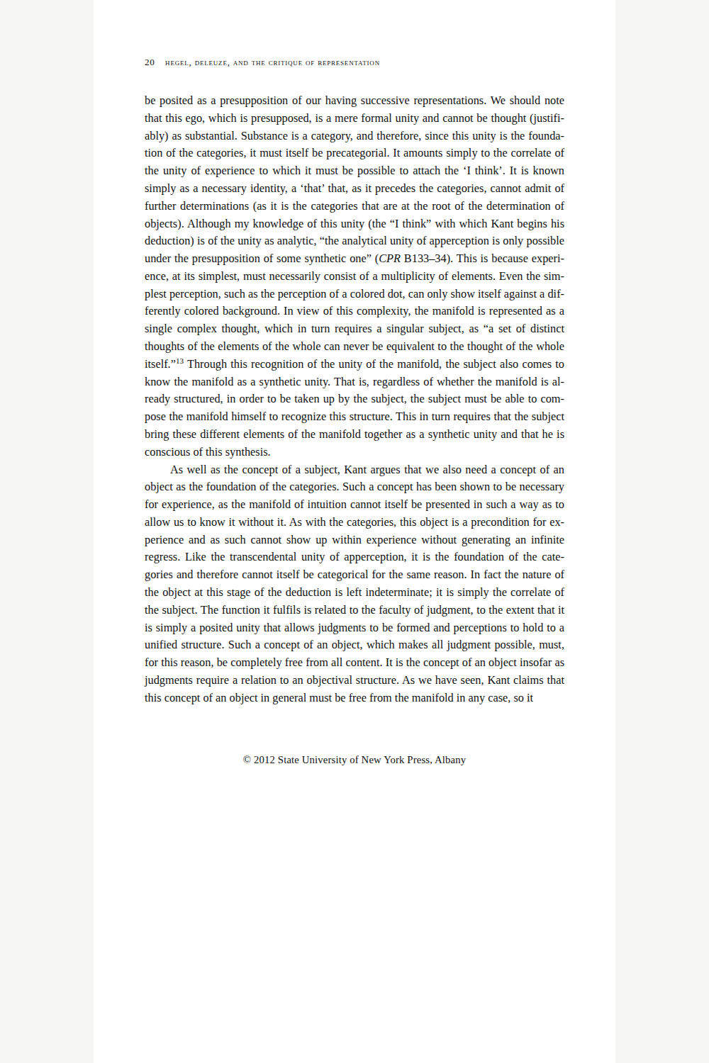20 hegel, deleuze, and the critique of representation
be posited as a presupposition of our having successive representations. We should note that this ego, which is presupposed, is a mere formal unity and cannot be thought (justifiably) as substantial. Substance is a category, and therefore, since this unity is the foundation of the categories, it must itself be precategorial. It amounts simply to the correlate of the unity of experience to which it must be possible to attach the ‘I think’. It is known simply as a necessary identity, a ‘that’ that, as it precedes the categories, cannot admit of further determinations (as it is the categories that are at the root of the determination of objects). Although my knowledge of this unity (the “I think” with which Kant begins his deduction) is of the unity as analytic, “the analytical unity of apperception is only possible under the presupposition of some synthetic one” (CPR B133–34). This is because experience, at its simplest, must necessarily consist of a multiplicity of elements. Even the simplest perception, such as the perception of a colored dot, can only show itself against a differently colored background. In view of this complexity, the manifold is represented as a single complex thought, which in turn requires a singular subject, as “a set of distinct thoughts of the elements of the whole can never be equivalent to the thought of the whole itself.”13 Through this recognition of the unity of the manifold, the subject also comes to know the manifold as a synthetic unity. That is, regardless of whether the manifold is already structured, in order to be taken up by the subject, the subject must be able to compose the manifold himself to recognize this structure. This in turn requires that the subject bring these different elements of the manifold together as a synthetic unity and that he is conscious of this synthesis.
As well as the concept of a subject, Kant argues that we also need a concept of an object as the foundation of the categories. Such a concept has been shown to be necessary for experience, as the manifold of intuition cannot itself be presented in such a way as to allow us to know it without it. As with the categories, this object is a precondition for experience and as such cannot show up within experience without generating an infinite regress. Like the transcendental unity of apperception, it is the foundation of the categories and therefore cannot itself be categorical for the same reason. In fact the nature of the object at this stage of the deduction is left indeterminate; it is simply the correlate of the subject. The function it fulfils is related to the faculty of judgment, to the extent that it is simply a posited unity that allows judgments to be formed and perceptions to hold to a unified structure. Such a concept of an object, which makes all judgment possible, must, for this reason, be completely free from all content. It is the concept of an object insofar as judgments require a relation to an objectival structure. As we have seen, Kant claims that this concept of an object in general must be free from the manifold in any case, so it
© 2012 State University of New York Press, Albany